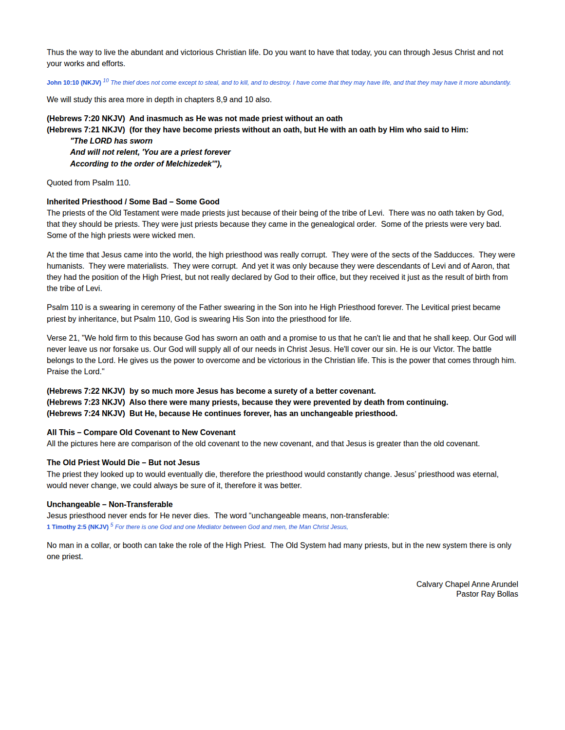Thus the way to live the abundant and victorious Christian life. Do you want to have that today, you can through Jesus Christ and not your works and efforts.
John 10:10 (NKJV) 10 The thief does not come except to steal, and to kill, and to destroy. I have come that they may have life, and that they may have it more abundantly.
We will study this area more in depth in chapters 8,9 and 10 also.
(Hebrews 7:20 NKJV) And inasmuch as He was not made priest without an oath
(Hebrews 7:21 NKJV) (for they have become priests without an oath, but He with an oath by Him who said to Him:
"The LORD has sworn
And will not relent, 'You are a priest forever
According to the order of Melchizedek'"),
Quoted from Psalm 110.
Inherited Priesthood / Some Bad – Some Good
The priests of the Old Testament were made priests just because of their being of the tribe of Levi. There was no oath taken by God, that they should be priests. They were just priests because they came in the genealogical order. Some of the priests were very bad. Some of the high priests were wicked men.
At the time that Jesus came into the world, the high priesthood was really corrupt. They were of the sects of the Sadducces. They were humanists. They were materialists. They were corrupt. And yet it was only because they were descendants of Levi and of Aaron, that they had the position of the High Priest, but not really declared by God to their office, but they received it just as the result of birth from the tribe of Levi.
Psalm 110 is a swearing in ceremony of the Father swearing in the Son into he High Priesthood forever. The Levitical priest became priest by inheritance, but Psalm 110, God is swearing His Son into the priesthood for life.
Verse 21, "We hold firm to this because God has sworn an oath and a promise to us that he can't lie and that he shall keep. Our God will never leave us nor forsake us. Our God will supply all of our needs in Christ Jesus. He'll cover our sin. He is our Victor. The battle belongs to the Lord. He gives us the power to overcome and be victorious in the Christian life. This is the power that comes through him. Praise the Lord."
(Hebrews 7:22 NKJV) by so much more Jesus has become a surety of a better covenant.
(Hebrews 7:23 NKJV) Also there were many priests, because they were prevented by death from continuing.
(Hebrews 7:24 NKJV) But He, because He continues forever, has an unchangeable priesthood.
All This – Compare Old Covenant to New Covenant
All the pictures here are comparison of the old covenant to the new covenant, and that Jesus is greater than the old covenant.
The Old Priest Would Die – But not Jesus
The priest they looked up to would eventually die, therefore the priesthood would constantly change. Jesus’ priesthood was eternal, would never change, we could always be sure of it, therefore it was better.
Unchangeable – Non-Transferable
Jesus priesthood never ends for He never dies. The word “unchangeable means, non-transferable:
1 Timothy 2:5 (NKJV) 5 For there is one God and one Mediator between God and men, the Man Christ Jesus,
No man in a collar, or booth can take the role of the High Priest. The Old System had many priests, but in the new system there is only one priest.
Calvary Chapel Anne Arundel
Pastor Ray Bollas